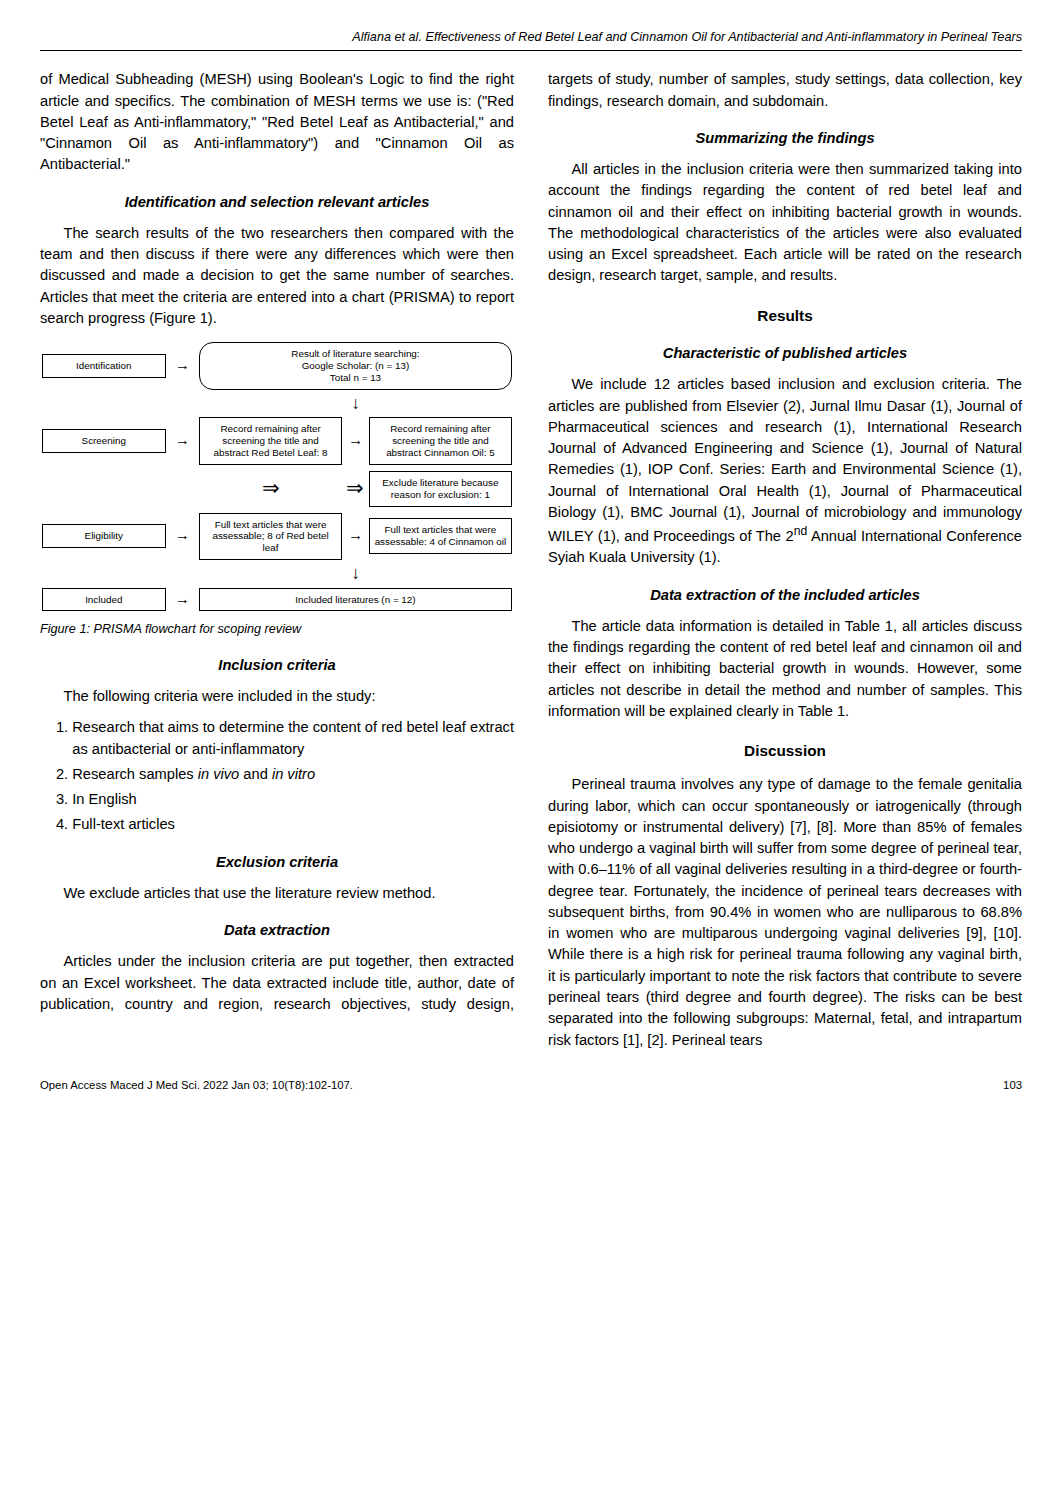Alfiana et al. Effectiveness of Red Betel Leaf and Cinnamon Oil for Antibacterial and Anti-inflammatory in Perineal Tears
of Medical Subheading (MESH) using Boolean's Logic to find the right article and specifics. The combination of MESH terms we use is: ("Red Betel Leaf as Anti-inflammatory," "Red Betel Leaf as Antibacterial," and "Cinnamon Oil as Anti-inflammatory") and "Cinnamon Oil as Antibacterial."
Identification and selection relevant articles
The search results of the two researchers then compared with the team and then discuss if there were any differences which were then discussed and made a decision to get the same number of searches. Articles that meet the criteria are entered into a chart (PRISMA) to report search progress (Figure 1).
| Identification | → | Result of literature searching: Google Scholar: (n = 13) Total n = 13 |
| | | ↓ |
| Screening | → | Record remaining after screening the title and abstract Red Betel Leaf: 8 | → | Record remaining after screening the title and abstract Cinnamon Oil: 5 |
| | | ⇒ | ⇒ | Exclude literature because reason for exclusion: 1 |
| Eligibility | → | Full text articles that were assessable; 8 of Red betel leaf | → | Full text articles that were assessable: 4 of Cinnamon oil |
| | | ↓ |
| Included | → | Included literatures (n = 12) |
Figure 1: PRISMA flowchart for scoping review
Inclusion criteria
The following criteria were included in the study:
Research that aims to determine the content of red betel leaf extract as antibacterial or anti-inflammatory
Research samples in vivo and in vitro
In English
Full-text articles
Exclusion criteria
We exclude articles that use the literature review method.
Data extraction
Articles under the inclusion criteria are put together, then extracted on an Excel worksheet. The data extracted include title, author, date of publication, country and region, research objectives, study design, targets of study, number of samples, study settings, data collection, key findings, research domain, and subdomain.
Summarizing the findings
All articles in the inclusion criteria were then summarized taking into account the findings regarding the content of red betel leaf and cinnamon oil and their effect on inhibiting bacterial growth in wounds. The methodological characteristics of the articles were also evaluated using an Excel spreadsheet. Each article will be rated on the research design, research target, sample, and results.
Results
Characteristic of published articles
We include 12 articles based inclusion and exclusion criteria. The articles are published from Elsevier (2), Jurnal Ilmu Dasar (1), Journal of Pharmaceutical sciences and research (1), International Research Journal of Advanced Engineering and Science (1), Journal of Natural Remedies (1), IOP Conf. Series: Earth and Environmental Science (1), Journal of International Oral Health (1), Journal of Pharmaceutical Biology (1), BMC Journal (1), Journal of microbiology and immunology WILEY (1), and Proceedings of The 2nd Annual International Conference Syiah Kuala University (1).
Data extraction of the included articles
The article data information is detailed in Table 1, all articles discuss the findings regarding the content of red betel leaf and cinnamon oil and their effect on inhibiting bacterial growth in wounds. However, some articles not describe in detail the method and number of samples. This information will be explained clearly in Table 1.
Discussion
Perineal trauma involves any type of damage to the female genitalia during labor, which can occur spontaneously or iatrogenically (through episiotomy or instrumental delivery) [7], [8]. More than 85% of females who undergo a vaginal birth will suffer from some degree of perineal tear, with 0.6–11% of all vaginal deliveries resulting in a third-degree or fourth-degree tear. Fortunately, the incidence of perineal tears decreases with subsequent births, from 90.4% in women who are nulliparous to 68.8% in women who are multiparous undergoing vaginal deliveries [9], [10]. While there is a high risk for perineal trauma following any vaginal birth, it is particularly important to note the risk factors that contribute to severe perineal tears (third degree and fourth degree). The risks can be best separated into the following subgroups: Maternal, fetal, and intrapartum risk factors [1], [2]. Perineal tears
Open Access Maced J Med Sci. 2022 Jan 03; 10(T8):102-107. 103